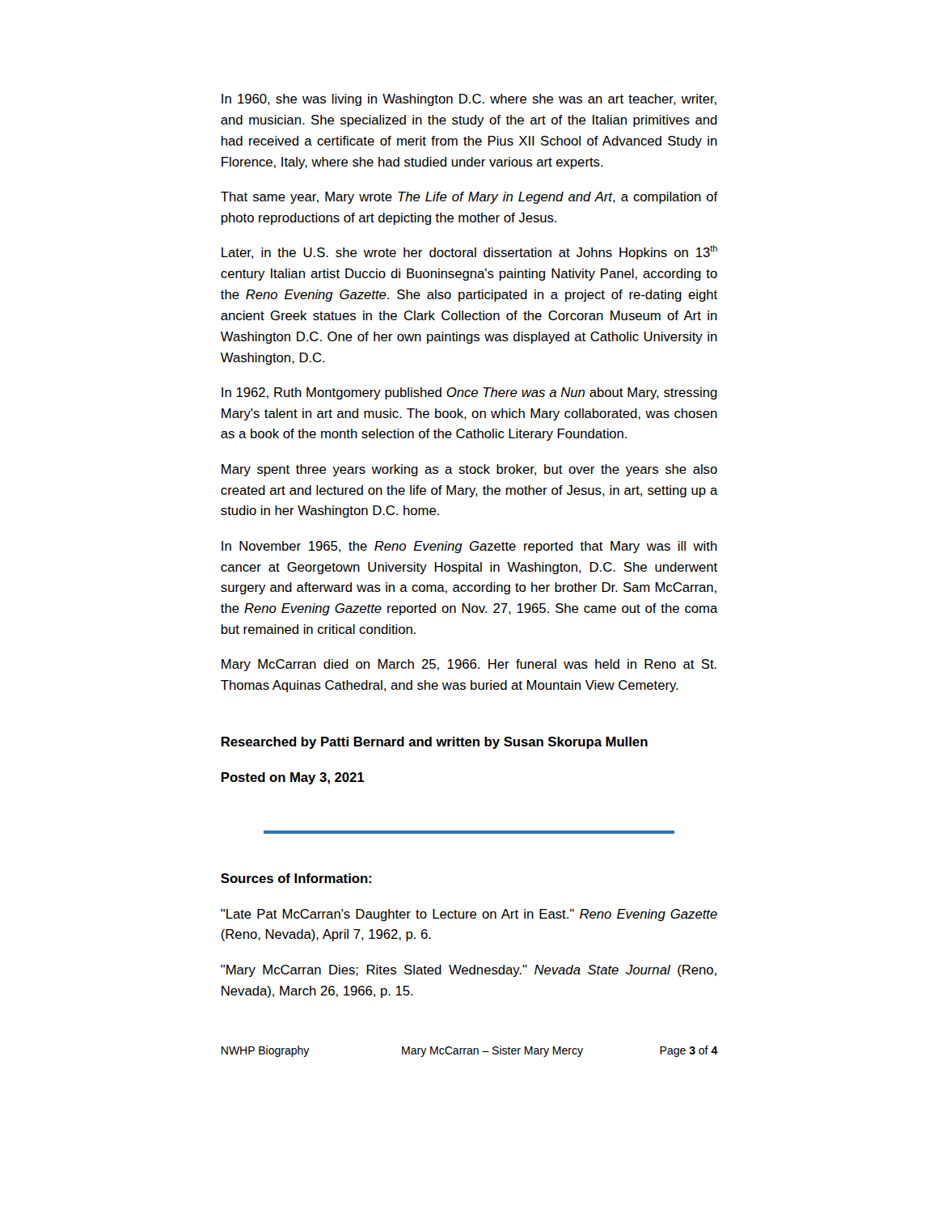In 1960, she was living in Washington D.C. where she was an art teacher, writer, and musician. She specialized in the study of the art of the Italian primitives and had received a certificate of merit from the Pius XII School of Advanced Study in Florence, Italy, where she had studied under various art experts.
That same year, Mary wrote The Life of Mary in Legend and Art, a compilation of photo reproductions of art depicting the mother of Jesus.
Later, in the U.S. she wrote her doctoral dissertation at Johns Hopkins on 13th century Italian artist Duccio di Buoninsegna's painting Nativity Panel, according to the Reno Evening Gazette. She also participated in a project of re-dating eight ancient Greek statues in the Clark Collection of the Corcoran Museum of Art in Washington D.C. One of her own paintings was displayed at Catholic University in Washington, D.C.
In 1962, Ruth Montgomery published Once There was a Nun about Mary, stressing Mary's talent in art and music. The book, on which Mary collaborated, was chosen as a book of the month selection of the Catholic Literary Foundation.
Mary spent three years working as a stock broker, but over the years she also created art and lectured on the life of Mary, the mother of Jesus, in art, setting up a studio in her Washington D.C. home.
In November 1965, the Reno Evening Gazette reported that Mary was ill with cancer at Georgetown University Hospital in Washington, D.C. She underwent surgery and afterward was in a coma, according to her brother Dr. Sam McCarran, the Reno Evening Gazette reported on Nov. 27, 1965. She came out of the coma but remained in critical condition.
Mary McCarran died on March 25, 1966. Her funeral was held in Reno at St. Thomas Aquinas Cathedral, and she was buried at Mountain View Cemetery.
Researched by Patti Bernard and written by Susan Skorupa Mullen
Posted on May 3, 2021
Sources of Information:
"Late Pat McCarran's Daughter to Lecture on Art in East." Reno Evening Gazette (Reno, Nevada), April 7, 1962, p. 6.
"Mary McCarran Dies; Rites Slated Wednesday." Nevada State Journal (Reno, Nevada), March 26, 1966, p. 15.
NWHP Biography
Mary McCarran – Sister Mary Mercy
Page 3 of 4